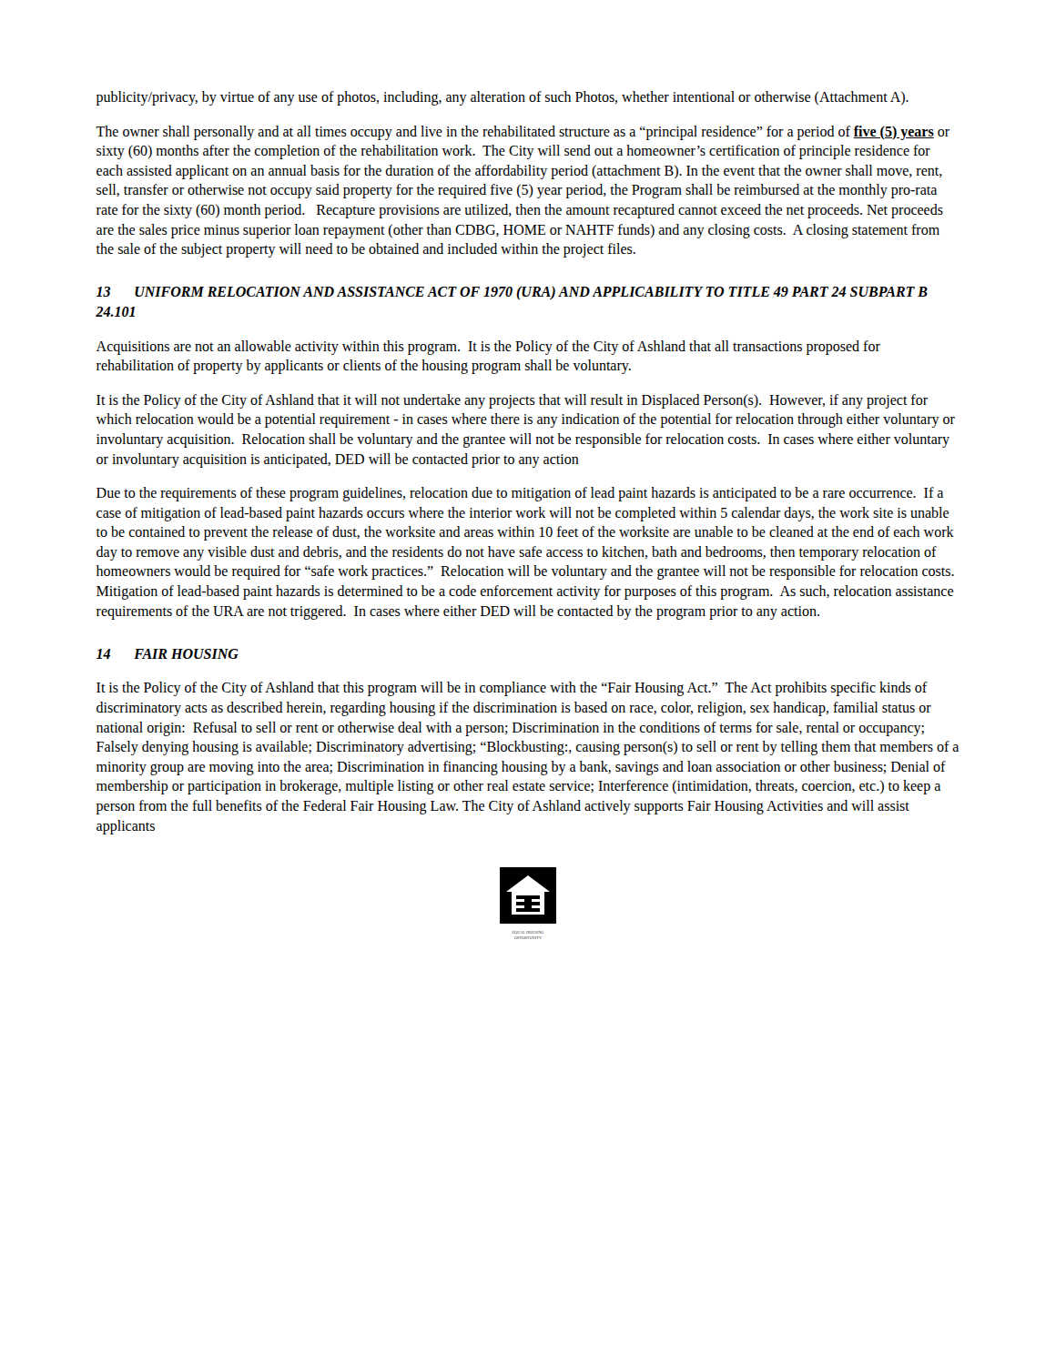publicity/privacy, by virtue of any use of photos, including, any alteration of such Photos, whether intentional or otherwise (Attachment A).
The owner shall personally and at all times occupy and live in the rehabilitated structure as a “principal residence” for a period of five (5) years or sixty (60) months after the completion of the rehabilitation work. The City will send out a homeowner’s certification of principle residence for each assisted applicant on an annual basis for the duration of the affordability period (attachment B). In the event that the owner shall move, rent, sell, transfer or otherwise not occupy said property for the required five (5) year period, the Program shall be reimbursed at the monthly pro-rata rate for the sixty (60) month period. Recapture provisions are utilized, then the amount recaptured cannot exceed the net proceeds. Net proceeds are the sales price minus superior loan repayment (other than CDBG, HOME or NAHTF funds) and any closing costs. A closing statement from the sale of the subject property will need to be obtained and included within the project files.
13 UNIFORM RELOCATION AND ASSISTANCE ACT OF 1970 (URA) AND APPLICABILITY TO TITLE 49 PART 24 SUBPART B 24.101
Acquisitions are not an allowable activity within this program. It is the Policy of the City of Ashland that all transactions proposed for rehabilitation of property by applicants or clients of the housing program shall be voluntary.
It is the Policy of the City of Ashland that it will not undertake any projects that will result in Displaced Person(s). However, if any project for which relocation would be a potential requirement - in cases where there is any indication of the potential for relocation through either voluntary or involuntary acquisition. Relocation shall be voluntary and the grantee will not be responsible for relocation costs. In cases where either voluntary or involuntary acquisition is anticipated, DED will be contacted prior to any action
Due to the requirements of these program guidelines, relocation due to mitigation of lead paint hazards is anticipated to be a rare occurrence. If a case of mitigation of lead-based paint hazards occurs where the interior work will not be completed within 5 calendar days, the work site is unable to be contained to prevent the release of dust, the worksite and areas within 10 feet of the worksite are unable to be cleaned at the end of each work day to remove any visible dust and debris, and the residents do not have safe access to kitchen, bath and bedrooms, then temporary relocation of homeowners would be required for “safe work practices.” Relocation will be voluntary and the grantee will not be responsible for relocation costs. Mitigation of lead-based paint hazards is determined to be a code enforcement activity for purposes of this program. As such, relocation assistance requirements of the URA are not triggered. In cases where either DED will be contacted by the program prior to any action.
14 FAIR HOUSING
It is the Policy of the City of Ashland that this program will be in compliance with the “Fair Housing Act.” The Act prohibits specific kinds of discriminatory acts as described herein, regarding housing if the discrimination is based on race, color, religion, sex handicap, familial status or national origin: Refusal to sell or rent or otherwise deal with a person; Discrimination in the conditions of terms for sale, rental or occupancy; Falsely denying housing is available; Discriminatory advertising; “Blockbusting:, causing person(s) to sell or rent by telling them that members of a minority group are moving into the area; Discrimination in financing housing by a bank, savings and loan association or other business; Denial of membership or participation in brokerage, multiple listing or other real estate service; Interference (intimidation, threats, coercion, etc.) to keep a person from the full benefits of the Federal Fair Housing Law. The City of Ashland actively supports Fair Housing Activities and will assist applicants
EQUAL HOUSING
OPPORTUNITY